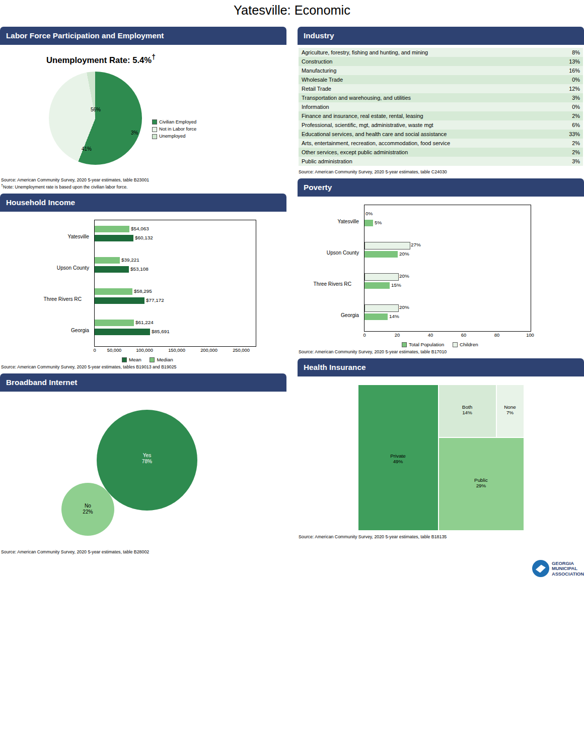Yatesville: Economic
Labor Force Participation and Employment
Unemployment Rate: 5.4%†
56%
41%
3%
Civilian Employed
Not in Labor force
Unemployed
Source: American Community Survey, 2020 5-year estimates, table B23001
†Note: Unemployment rate is based upon the civilian labor force.
Household Income
Yatesville
$54,063
$60,132
Upson County
$39,221
$53,108
Three Rivers RC
$58,295
$77,172
Georgia
$61,224
$85,691
0
50,000
100,000
150,000
200,000
250,000
Mean Median
Source: American Community Survey, 2020 5-year estimates, tables B19013 and B19025
Broadband Internet
Yes
78%
No
22%
Source: American Community Survey, 2020 5-year estimates, table B28002
Industry
| Agriculture, forestry, fishing and hunting, and mining | 8% |
| Construction | 13% |
| Manufacturing | 16% |
| Wholesale Trade | 0% |
| Retail Trade | 12% |
| Transportation and warehousing, and utilities | 3% |
| Information | 0% |
| Finance and insurance, real estate, rental, leasing | 2% |
| Professional, scientific, mgt, administrative, waste mgt | 6% |
| Educational services, and health care and social assistance | 33% |
| Arts, entertainment, recreation, accommodation, food service | 2% |
| Other services, except public administration | 2% |
| Public administration | 3% |
Source: American Community Survey, 2020 5-year estimates, table C24030
Poverty
Yatesville
0%
5%
Upson County
27%
20%
Three Rivers RC
20%
15%
Georgia
20%
14%
0
20
40
60
80
100
Total Population Children
Source: American Community Survey, 2020 5-year estimates, table B17010
Health Insurance
Private
49%
Both
14%
None
7%
Public
29%
Source: American Community Survey, 2020 5-year estimates, table B18135
GEORGIA
MUNICIPAL
ASSOCIATION